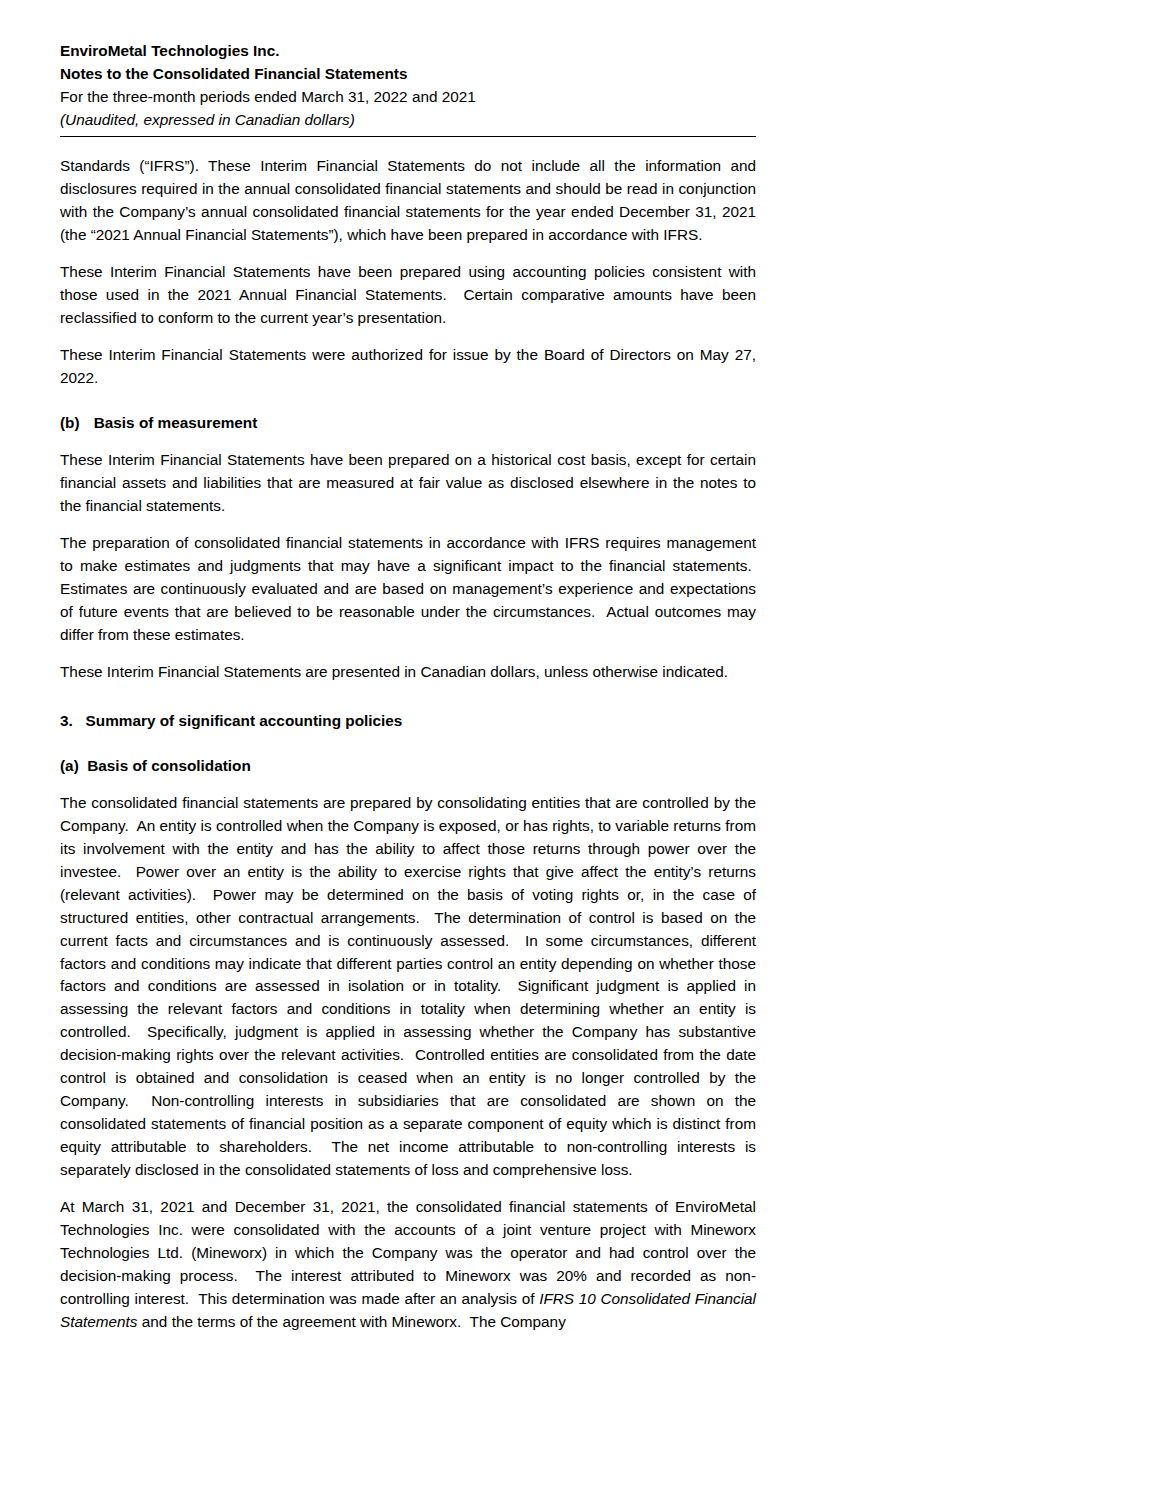EnviroMetal Technologies Inc.
Notes to the Consolidated Financial Statements
For the three-month periods ended March 31, 2022 and 2021
(Unaudited, expressed in Canadian dollars)
Standards (“IFRS”). These Interim Financial Statements do not include all the information and disclosures required in the annual consolidated financial statements and should be read in conjunction with the Company’s annual consolidated financial statements for the year ended December 31, 2021 (the “2021 Annual Financial Statements”), which have been prepared in accordance with IFRS.
These Interim Financial Statements have been prepared using accounting policies consistent with those used in the 2021 Annual Financial Statements. Certain comparative amounts have been reclassified to conform to the current year’s presentation.
These Interim Financial Statements were authorized for issue by the Board of Directors on May 27, 2022.
(b) Basis of measurement
These Interim Financial Statements have been prepared on a historical cost basis, except for certain financial assets and liabilities that are measured at fair value as disclosed elsewhere in the notes to the financial statements.
The preparation of consolidated financial statements in accordance with IFRS requires management to make estimates and judgments that may have a significant impact to the financial statements. Estimates are continuously evaluated and are based on management’s experience and expectations of future events that are believed to be reasonable under the circumstances. Actual outcomes may differ from these estimates.
These Interim Financial Statements are presented in Canadian dollars, unless otherwise indicated.
3. Summary of significant accounting policies
(a) Basis of consolidation
The consolidated financial statements are prepared by consolidating entities that are controlled by the Company. An entity is controlled when the Company is exposed, or has rights, to variable returns from its involvement with the entity and has the ability to affect those returns through power over the investee. Power over an entity is the ability to exercise rights that give affect the entity’s returns (relevant activities). Power may be determined on the basis of voting rights or, in the case of structured entities, other contractual arrangements. The determination of control is based on the current facts and circumstances and is continuously assessed. In some circumstances, different factors and conditions may indicate that different parties control an entity depending on whether those factors and conditions are assessed in isolation or in totality. Significant judgment is applied in assessing the relevant factors and conditions in totality when determining whether an entity is controlled. Specifically, judgment is applied in assessing whether the Company has substantive decision-making rights over the relevant activities. Controlled entities are consolidated from the date control is obtained and consolidation is ceased when an entity is no longer controlled by the Company. Non-controlling interests in subsidiaries that are consolidated are shown on the consolidated statements of financial position as a separate component of equity which is distinct from equity attributable to shareholders. The net income attributable to non-controlling interests is separately disclosed in the consolidated statements of loss and comprehensive loss.
At March 31, 2021 and December 31, 2021, the consolidated financial statements of EnviroMetal Technologies Inc. were consolidated with the accounts of a joint venture project with Mineworx Technologies Ltd. (Mineworx) in which the Company was the operator and had control over the decision-making process. The interest attributed to Mineworx was 20% and recorded as non-controlling interest. This determination was made after an analysis of IFRS 10 Consolidated Financial Statements and the terms of the agreement with Mineworx. The Company